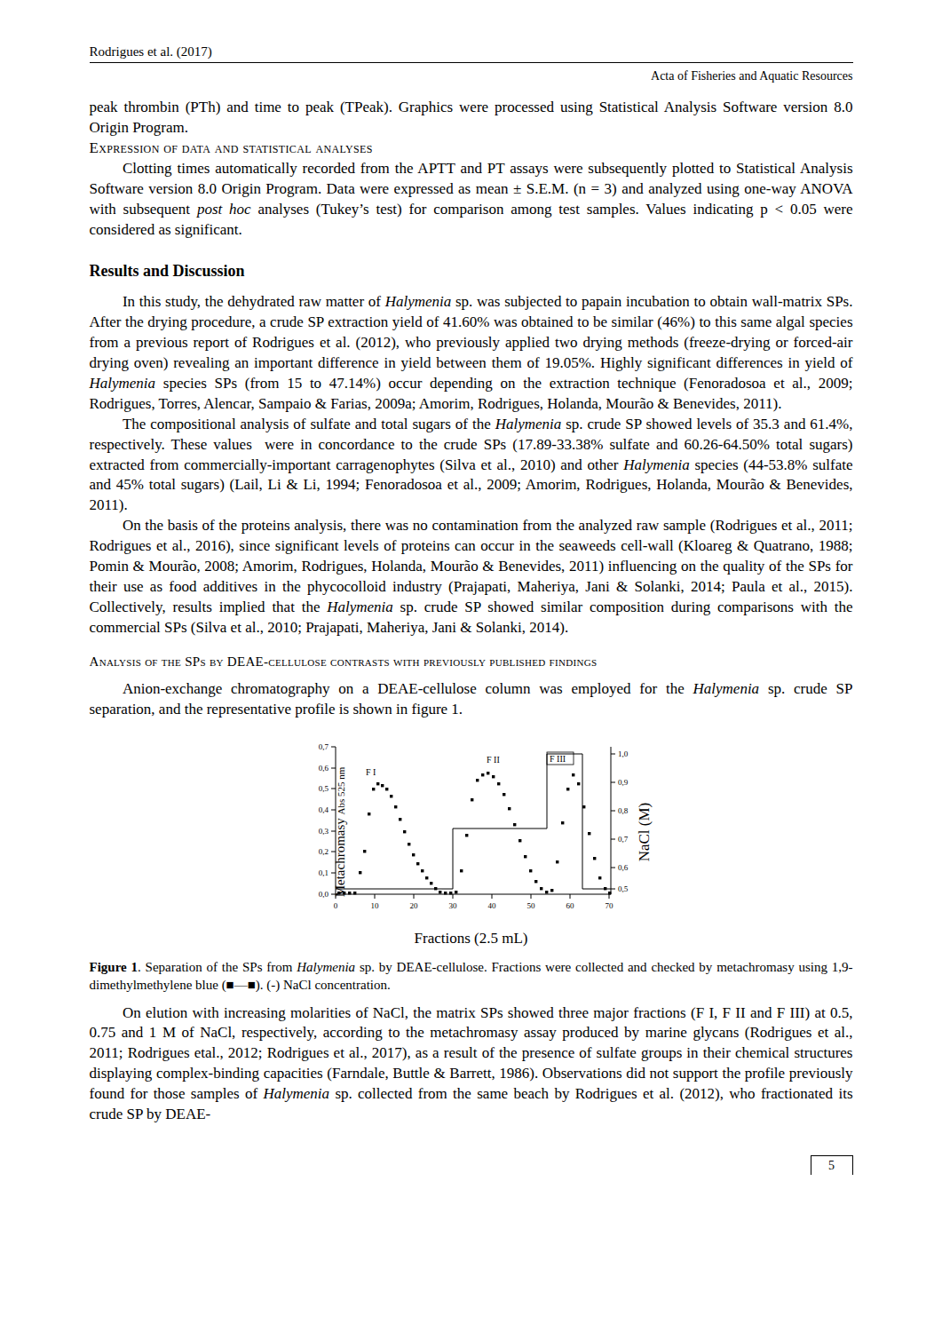Rodrigues et al. (2017)
Acta of Fisheries and Aquatic Resources
peak thrombin (PTh) and time to peak (TPeak). Graphics were processed using Statistical Analysis Software version 8.0 Origin Program.
Expression of data and statistical analyses
Clotting times automatically recorded from the APTT and PT assays were subsequently plotted to Statistical Analysis Software version 8.0 Origin Program. Data were expressed as mean ± S.E.M. (n = 3) and analyzed using one-way ANOVA with subsequent post hoc analyses (Tukey’s test) for comparison among test samples. Values indicating p < 0.05 were considered as significant.
Results and Discussion
In this study, the dehydrated raw matter of Halymenia sp. was subjected to papain incubation to obtain wall-matrix SPs. After the drying procedure, a crude SP extraction yield of 41.60% was obtained to be similar (46%) to this same algal species from a previous report of Rodrigues et al. (2012), who previously applied two drying methods (freeze-drying or forced-air drying oven) revealing an important difference in yield between them of 19.05%. Highly significant differences in yield of Halymenia species SPs (from 15 to 47.14%) occur depending on the extraction technique (Fenoradosoa et al., 2009; Rodrigues, Torres, Alencar, Sampaio & Farias, 2009a; Amorim, Rodrigues, Holanda, Mourão & Benevides, 2011).
The compositional analysis of sulfate and total sugars of the Halymenia sp. crude SP showed levels of 35.3 and 61.4%, respectively. These values were in concordance to the crude SPs (17.89-33.38% sulfate and 60.26-64.50% total sugars) extracted from commercially-important carragenophytes (Silva et al., 2010) and other Halymenia species (44-53.8% sulfate and 45% total sugars) (Lail, Li & Li, 1994; Fenoradosoa et al., 2009; Amorim, Rodrigues, Holanda, Mourão & Benevides, 2011).
On the basis of the proteins analysis, there was no contamination from the analyzed raw sample (Rodrigues et al., 2011; Rodrigues et al., 2016), since significant levels of proteins can occur in the seaweeds cell-wall (Kloareg & Quatrano, 1988; Pomin & Mourão, 2008; Amorim, Rodrigues, Holanda, Mourão & Benevides, 2011) influencing on the quality of the SPs for their use as food additives in the phycocolloid industry (Prajapati, Maheriya, Jani & Solanki, 2014; Paula et al., 2015). Collectively, results implied that the Halymenia sp. crude SP showed similar composition during comparisons with the commercial SPs (Silva et al., 2010; Prajapati, Maheriya, Jani & Solanki, 2014).
Analysis of the SPs by DEAE-cellulose contrasts with previously published findings
Anion-exchange chromatography on a DEAE-cellulose column was employed for the Halymenia sp. crude SP separation, and the representative profile is shown in figure 1.
Metachromasy Abs 525 nm
NaCl (M)
0,0 0,1 0,2 0,3 0,4 0,5 0,6 0,7 1,0 0,9 0,8 0,7 0,6 0,5 0 10 20 30 40 50 60 70 F I F II F III
Fractions (2.5 mL)
Figure 1. Separation of the SPs from Halymenia sp. by DEAE-cellulose. Fractions were collected and checked by metachromasy using 1,9-dimethylmethylene blue (■—■). (-) NaCl concentration.
On elution with increasing molarities of NaCl, the matrix SPs showed three major fractions (F I, F II and F III) at 0.5, 0.75 and 1 M of NaCl, respectively, according to the metachromasy assay produced by marine glycans (Rodrigues et al., 2011; Rodrigues etal., 2012; Rodrigues et al., 2017), as a result of the presence of sulfate groups in their chemical structures displaying complex-binding capacities (Farndale, Buttle & Barrett, 1986). Observations did not support the profile previously found for those samples of Halymenia sp. collected from the same beach by Rodrigues et al. (2012), who fractionated its crude SP by DEAE-
5